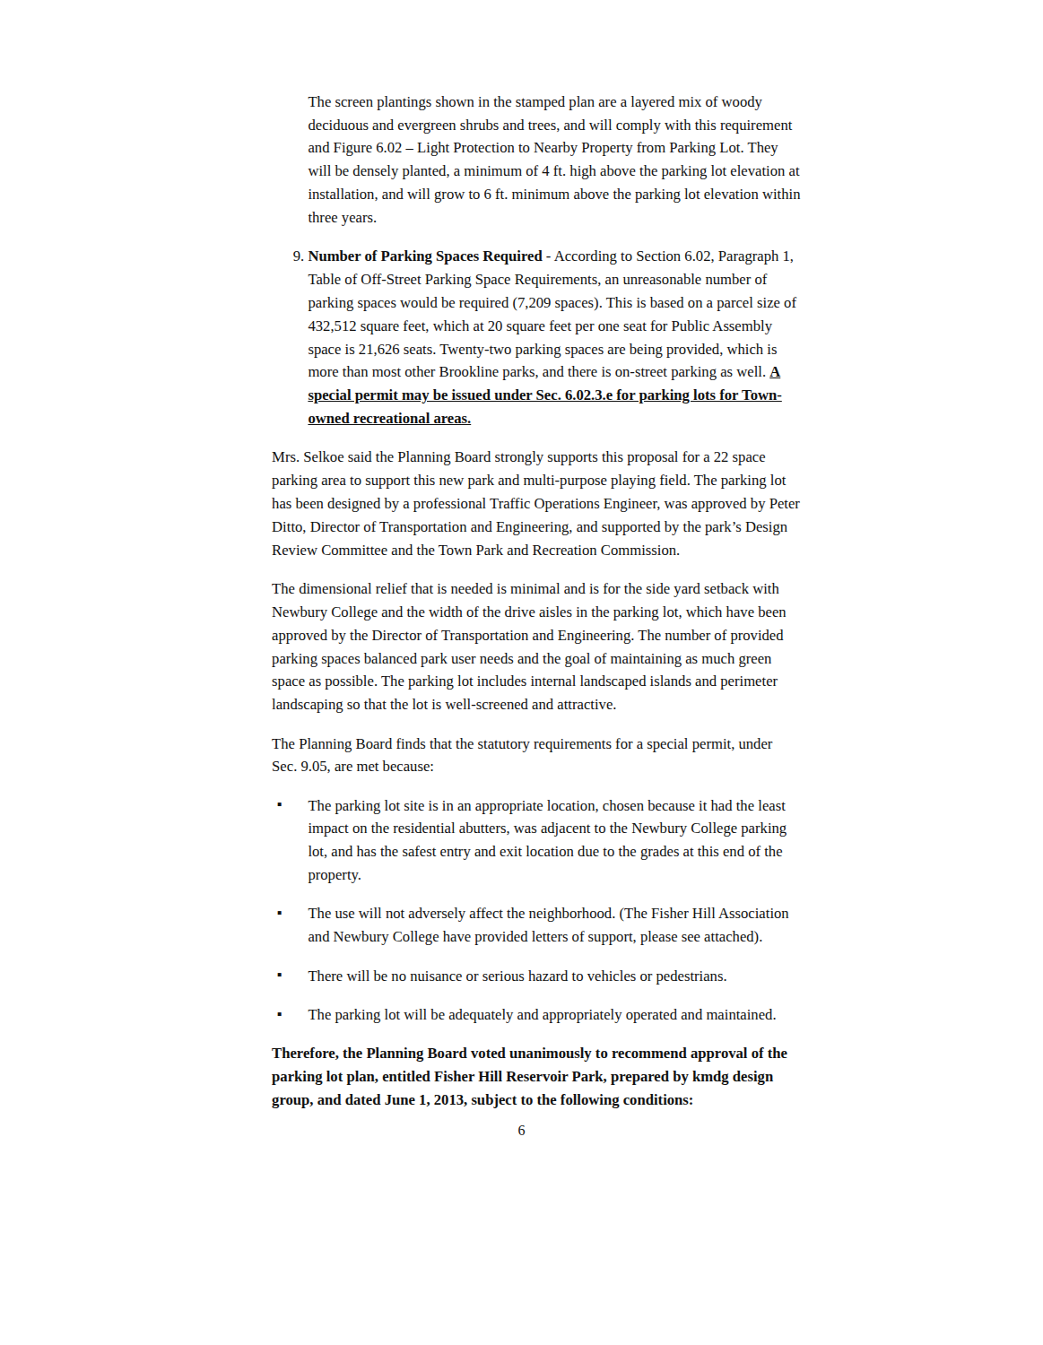The screen plantings shown in the stamped plan are a layered mix of woody deciduous and evergreen shrubs and trees, and will comply with this requirement and Figure 6.02 – Light Protection to Nearby Property from Parking Lot. They will be densely planted, a minimum of 4 ft. high above the parking lot elevation at installation, and will grow to 6 ft. minimum above the parking lot elevation within three years.
Number of Parking Spaces Required - According to Section 6.02, Paragraph 1, Table of Off-Street Parking Space Requirements, an unreasonable number of parking spaces would be required (7,209 spaces). This is based on a parcel size of 432,512 square feet, which at 20 square feet per one seat for Public Assembly space is 21,626 seats. Twenty-two parking spaces are being provided, which is more than most other Brookline parks, and there is on-street parking as well. A special permit may be issued under Sec. 6.02.3.e for parking lots for Town-owned recreational areas.
Mrs. Selkoe said the Planning Board strongly supports this proposal for a 22 space parking area to support this new park and multi-purpose playing field. The parking lot has been designed by a professional Traffic Operations Engineer, was approved by Peter Ditto, Director of Transportation and Engineering, and supported by the park’s Design Review Committee and the Town Park and Recreation Commission.
The dimensional relief that is needed is minimal and is for the side yard setback with Newbury College and the width of the drive aisles in the parking lot, which have been approved by the Director of Transportation and Engineering. The number of provided parking spaces balanced park user needs and the goal of maintaining as much green space as possible. The parking lot includes internal landscaped islands and perimeter landscaping so that the lot is well-screened and attractive.
The Planning Board finds that the statutory requirements for a special permit, under Sec. 9.05, are met because:
The parking lot site is in an appropriate location, chosen because it had the least impact on the residential abutters, was adjacent to the Newbury College parking lot, and has the safest entry and exit location due to the grades at this end of the property.
The use will not adversely affect the neighborhood. (The Fisher Hill Association and Newbury College have provided letters of support, please see attached).
There will be no nuisance or serious hazard to vehicles or pedestrians.
The parking lot will be adequately and appropriately operated and maintained.
Therefore, the Planning Board voted unanimously to recommend approval of the parking lot plan, entitled Fisher Hill Reservoir Park, prepared by kmdg design group, and dated June 1, 2013, subject to the following conditions:
6